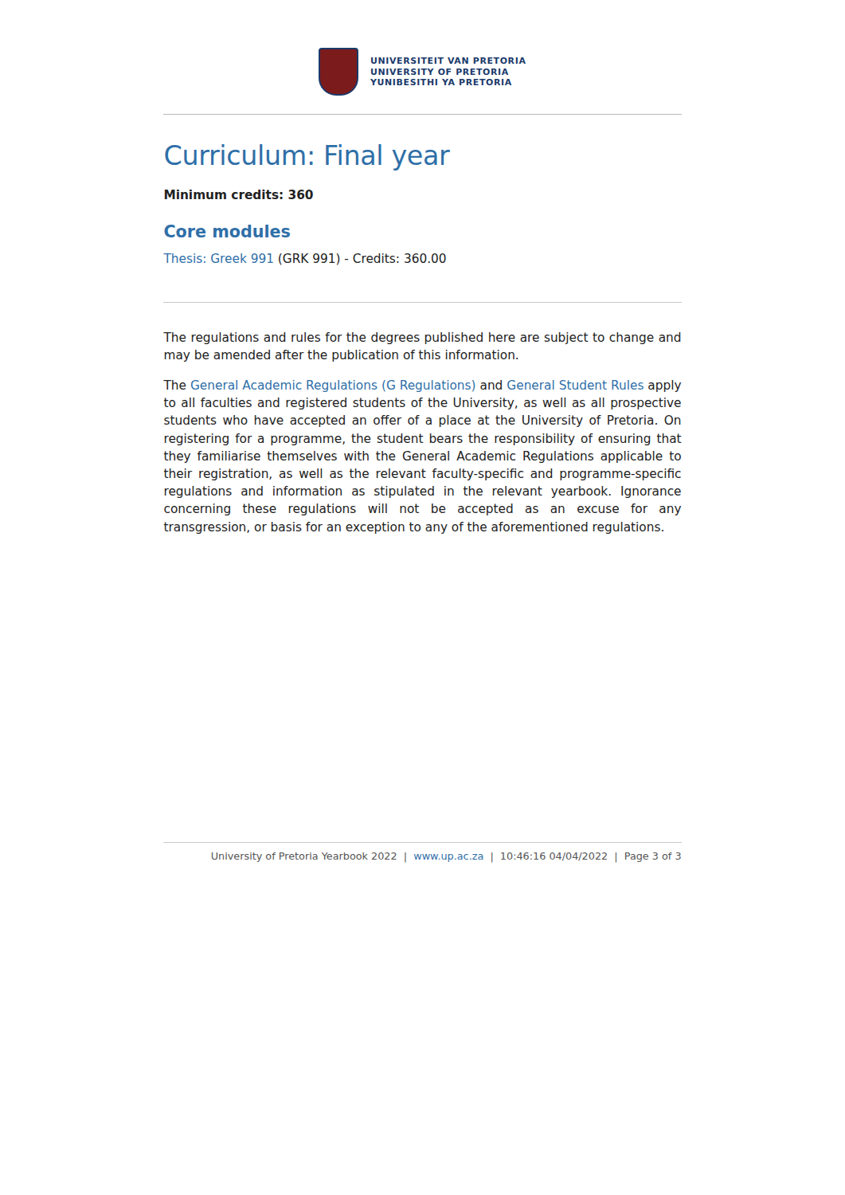Universiteit van Pretoria
University of Pretoria
Yunibesithi ya Pretoria
Curriculum: Final year
Minimum credits: 360
Core modules
Thesis: Greek 991 (GRK 991) - Credits: 360.00
The regulations and rules for the degrees published here are subject to change and may be amended after the publication of this information.
The General Academic Regulations (G Regulations) and General Student Rules apply to all faculties and registered students of the University, as well as all prospective students who have accepted an offer of a place at the University of Pretoria. On registering for a programme, the student bears the responsibility of ensuring that they familiarise themselves with the General Academic Regulations applicable to their registration, as well as the relevant faculty-specific and programme-specific regulations and information as stipulated in the relevant yearbook. Ignorance concerning these regulations will not be accepted as an excuse for any transgression, or basis for an exception to any of the aforementioned regulations.
University of Pretoria Yearbook 2022 | www.up.ac.za | 10:46:16 04/04/2022 | Page 3 of 3